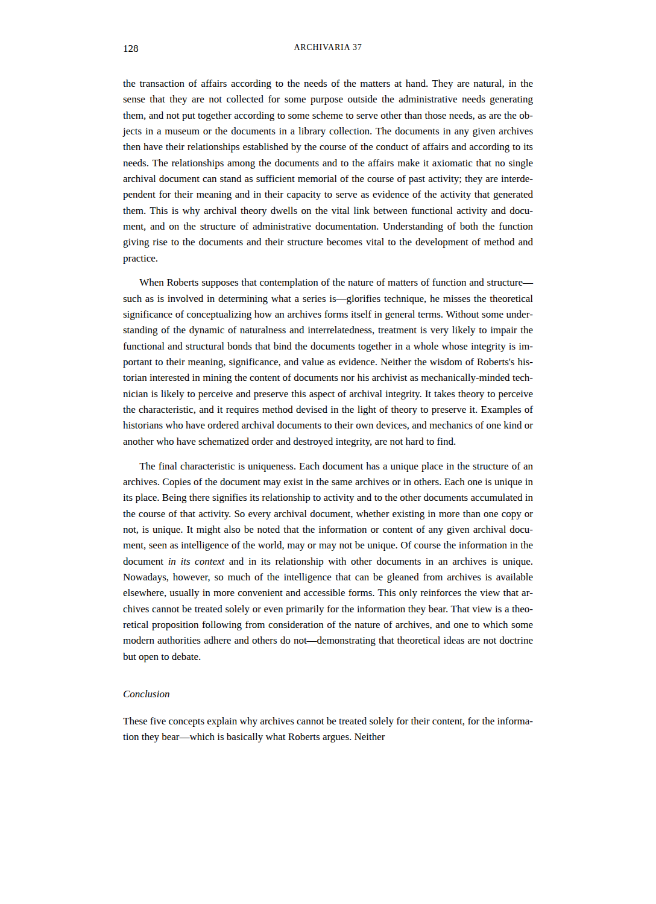128
Archivaria 37
the transaction of affairs according to the needs of the matters at hand. They are natural, in the sense that they are not collected for some purpose outside the administrative needs generating them, and not put together according to some scheme to serve other than those needs, as are the objects in a museum or the documents in a library collection. The documents in any given archives then have their relationships established by the course of the conduct of affairs and according to its needs. The relationships among the documents and to the affairs make it axiomatic that no single archival document can stand as sufficient memorial of the course of past activity; they are interdependent for their meaning and in their capacity to serve as evidence of the activity that generated them. This is why archival theory dwells on the vital link between functional activity and document, and on the structure of administrative documentation. Understanding of both the function giving rise to the documents and their structure becomes vital to the development of method and practice.
When Roberts supposes that contemplation of the nature of matters of function and structure—such as is involved in determining what a series is—glorifies technique, he misses the theoretical significance of conceptualizing how an archives forms itself in general terms. Without some understanding of the dynamic of naturalness and interrelatedness, treatment is very likely to impair the functional and structural bonds that bind the documents together in a whole whose integrity is important to their meaning, significance, and value as evidence. Neither the wisdom of Roberts's historian interested in mining the content of documents nor his archivist as mechanically-minded technician is likely to perceive and preserve this aspect of archival integrity. It takes theory to perceive the characteristic, and it requires method devised in the light of theory to preserve it. Examples of historians who have ordered archival documents to their own devices, and mechanics of one kind or another who have schematized order and destroyed integrity, are not hard to find.
The final characteristic is uniqueness. Each document has a unique place in the structure of an archives. Copies of the document may exist in the same archives or in others. Each one is unique in its place. Being there signifies its relationship to activity and to the other documents accumulated in the course of that activity. So every archival document, whether existing in more than one copy or not, is unique. It might also be noted that the information or content of any given archival document, seen as intelligence of the world, may or may not be unique. Of course the information in the document in its context and in its relationship with other documents in an archives is unique. Nowadays, however, so much of the intelligence that can be gleaned from archives is available elsewhere, usually in more convenient and accessible forms. This only reinforces the view that archives cannot be treated solely or even primarily for the information they bear. That view is a theoretical proposition following from consideration of the nature of archives, and one to which some modern authorities adhere and others do not—demonstrating that theoretical ideas are not doctrine but open to debate.
Conclusion
These five concepts explain why archives cannot be treated solely for their content, for the information they bear—which is basically what Roberts argues. Neither